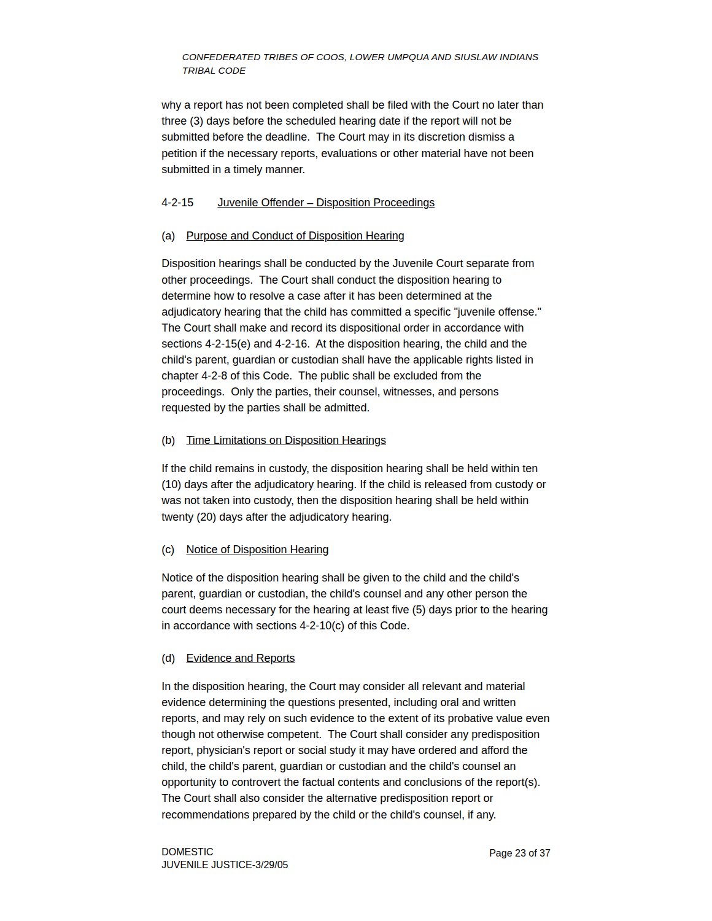CONFEDERATED TRIBES OF COOS, LOWER UMPQUA AND SIUSLAW INDIANS TRIBAL CODE
why a report has not been completed shall be filed with the Court no later than three (3) days before the scheduled hearing date if the report will not be submitted before the deadline. The Court may in its discretion dismiss a petition if the necessary reports, evaluations or other material have not been submitted in a timely manner.
4-2-15 Juvenile Offender – Disposition Proceedings
(a) Purpose and Conduct of Disposition Hearing
Disposition hearings shall be conducted by the Juvenile Court separate from other proceedings. The Court shall conduct the disposition hearing to determine how to resolve a case after it has been determined at the adjudicatory hearing that the child has committed a specific "juvenile offense." The Court shall make and record its dispositional order in accordance with sections 4-2-15(e) and 4-2-16. At the disposition hearing, the child and the child's parent, guardian or custodian shall have the applicable rights listed in chapter 4-2-8 of this Code. The public shall be excluded from the proceedings. Only the parties, their counsel, witnesses, and persons requested by the parties shall be admitted.
(b) Time Limitations on Disposition Hearings
If the child remains in custody, the disposition hearing shall be held within ten (10) days after the adjudicatory hearing. If the child is released from custody or was not taken into custody, then the disposition hearing shall be held within twenty (20) days after the adjudicatory hearing.
(c) Notice of Disposition Hearing
Notice of the disposition hearing shall be given to the child and the child's parent, guardian or custodian, the child's counsel and any other person the court deems necessary for the hearing at least five (5) days prior to the hearing in accordance with sections 4-2-10(c) of this Code.
(d) Evidence and Reports
In the disposition hearing, the Court may consider all relevant and material evidence determining the questions presented, including oral and written reports, and may rely on such evidence to the extent of its probative value even though not otherwise competent. The Court shall consider any predisposition report, physician's report or social study it may have ordered and afford the child, the child's parent, guardian or custodian and the child's counsel an opportunity to controvert the factual contents and conclusions of the report(s). The Court shall also consider the alternative predisposition report or recommendations prepared by the child or the child's counsel, if any.
Page 23 of 37
DOMESTIC
JUVENILE JUSTICE-3/29/05